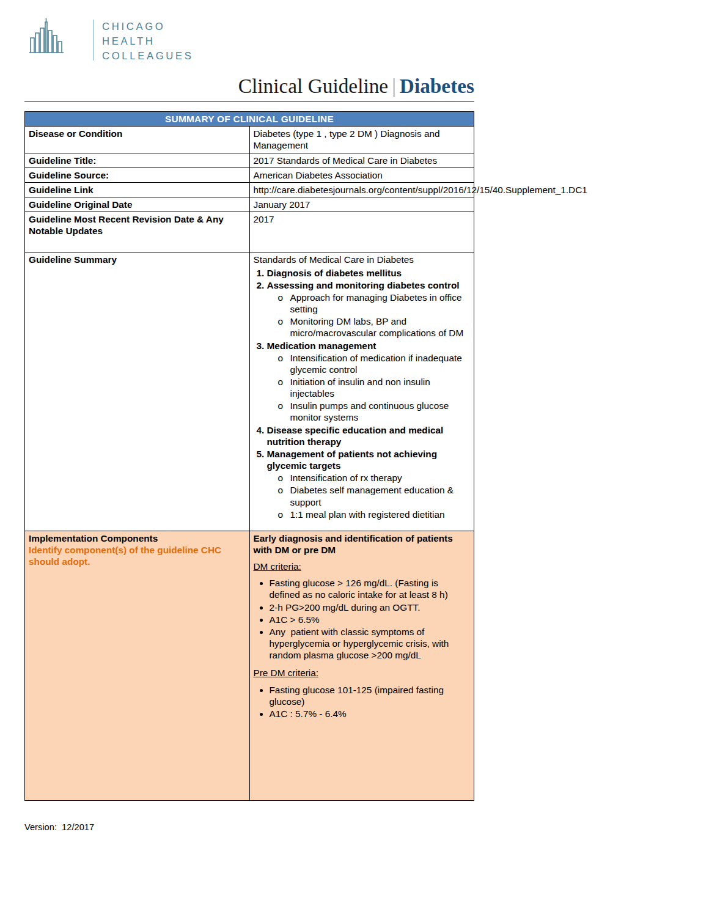Chicago
Health
Colleagues
Clinical Guideline|Diabetes
| SUMMARY OF CLINICAL GUIDELINE |
| Disease or Condition | Diabetes (type 1 , type 2 DM ) Diagnosis and Management |
| Guideline Title: | 2017 Standards of Medical Care in Diabetes |
| Guideline Source: | American Diabetes Association |
| Guideline Link | http://care.diabetesjournals.org/content/suppl/2016/12/15/40.Supplement_1.DC1 |
| Guideline Original Date | January 2017 |
| Guideline Most Recent Revision Date & Any Notable Updates | 2017 |
| Guideline Summary | Standards of Medical Care in Diabetes Diagnosis of diabetes mellitus Assessing and monitoring diabetes control Approach for managing Diabetes in office setting Monitoring DM labs, BP and micro/macrovascular complications of DM Medication management Intensification of medication if inadequate glycemic control Initiation of insulin and non insulin injectables Insulin pumps and continuous glucose monitor systems Disease specific education and medical nutrition therapy Management of patients not achieving glycemic targets Intensification of rx therapy Diabetes self management education & support 1:1 meal plan with registered dietitian |
| Implementation Components Identify component(s) of the guideline CHC should adopt. | Early diagnosis and identification of patients with DM or pre DM DM criteria: Fasting glucose > 126 mg/dL. (Fasting is defined as no caloric intake for at least 8 h) 2-h PG>200 mg/dL during an OGTT. A1C > 6.5% Any patient with classic symptoms of hyperglycemia or hyperglycemic crisis, with random plasma glucose >200 mg/dL Pre DM criteria: Fasting glucose 101-125 (impaired fasting glucose) A1C : 5.7% - 6.4% |
Version: 12/2017